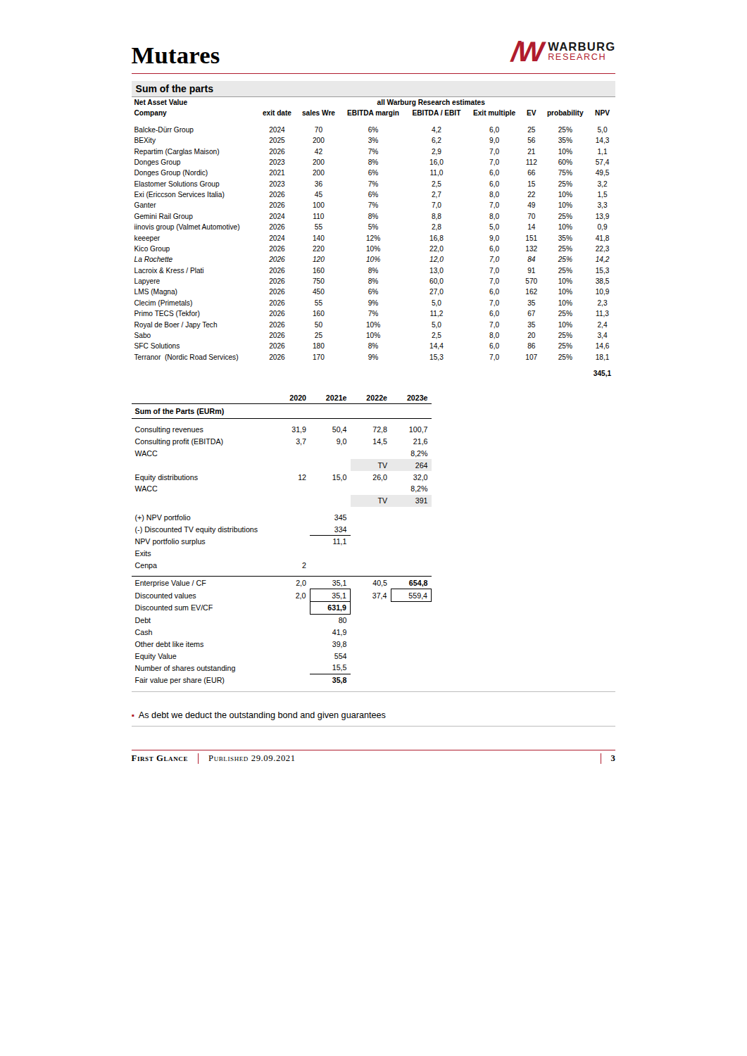Mutares
/W
WARBURG
RESEARCH
Sum of the parts
| Net Asset Value | | | all Warburg Research estimates | | | |
| --- | --- | --- | --- | --- | --- | --- |
| Company | exit date | sales Wre | EBITDA margin | EBITDA / EBIT | Exit multiple | EV | probability | NPV |
| Balcke-Dürr Group | 2024 | 70 | 6% | 4,2 | 6,0 | 25 | 25% | 5,0 |
| BEXity | 2025 | 200 | 3% | 6,2 | 9,0 | 56 | 35% | 14,3 |
| Repartim (Carglas Maison) | 2026 | 42 | 7% | 2,9 | 7,0 | 21 | 10% | 1,1 |
| Donges Group | 2023 | 200 | 8% | 16,0 | 7,0 | 112 | 60% | 57,4 |
| Donges Group (Nordic) | 2021 | 200 | 6% | 11,0 | 6,0 | 66 | 75% | 49,5 |
| Elastomer Solutions Group | 2023 | 36 | 7% | 2,5 | 6,0 | 15 | 25% | 3,2 |
| Exi (Ericcson Services Italia) | 2026 | 45 | 6% | 2,7 | 8,0 | 22 | 10% | 1,5 |
| Ganter | 2026 | 100 | 7% | 7,0 | 7,0 | 49 | 10% | 3,3 |
| Gemini Rail Group | 2024 | 110 | 8% | 8,8 | 8,0 | 70 | 25% | 13,9 |
| iinovis group (Valmet Automotive) | 2026 | 55 | 5% | 2,8 | 5,0 | 14 | 10% | 0,9 |
| keeeper | 2024 | 140 | 12% | 16,8 | 9,0 | 151 | 35% | 41,8 |
| Kico Group | 2026 | 220 | 10% | 22,0 | 6,0 | 132 | 25% | 22,3 |
| La Rochette | 2026 | 120 | 10% | 12,0 | 7,0 | 84 | 25% | 14,2 |
| Lacroix & Kress / Plati | 2026 | 160 | 8% | 13,0 | 7,0 | 91 | 25% | 15,3 |
| Lapyere | 2026 | 750 | 8% | 60,0 | 7,0 | 570 | 10% | 38,5 |
| LMS (Magna) | 2026 | 450 | 6% | 27,0 | 6,0 | 162 | 10% | 10,9 |
| Clecim (Primetals) | 2026 | 55 | 9% | 5,0 | 7,0 | 35 | 10% | 2,3 |
| Primo TECS (Tekfor) | 2026 | 160 | 7% | 11,2 | 6,0 | 67 | 25% | 11,3 |
| Royal de Boer / Japy Tech | 2026 | 50 | 10% | 5,0 | 7,0 | 35 | 10% | 2,4 |
| Sabo | 2026 | 25 | 10% | 2,5 | 8,0 | 20 | 25% | 3,4 |
| SFC Solutions | 2026 | 180 | 8% | 14,4 | 6,0 | 86 | 25% | 14,6 |
| Terranor (Nordic Road Services) | 2026 | 170 | 9% | 15,3 | 7,0 | 107 | 25% | 18,1 |
| | 345,1 |
| | 2020 | 2021e | 2022e | 2023e |
| --- | --- | --- | --- | --- |
| Sum of the Parts (EURm) | | | | |
| Consulting revenues | 31,9 | 50,4 | 72,8 | 100,7 |
| Consulting profit (EBITDA) | 3,7 | 9,0 | 14,5 | 21,6 |
| WACC | | | | 8,2% |
| | | | TV | 264 |
| Equity distributions | 12 | 15,0 | 26,0 | 32,0 |
| WACC | | | | 8,2% |
| | | | TV | 391 |
| (+) NPV portfolio | | 345 | | |
| (-) Discounted TV equity distributions | | 334 | | |
| NPV portfolio surplus | | 11,1 | | |
| Exits | | | | |
| Cenpa | 2 | | | |
| Enterprise Value / CF | 2,0 | 35,1 | 40,5 | 654,8 |
| Discounted values | 2,0 | 35,1 | 37,4 | 559,4 |
| Discounted sum EV/CF | | 631,9 | | |
| Debt | | 80 | | |
| Cash | | 41,9 | | |
| Other debt like items | | 39,8 | | |
| Equity Value | | 554 | | |
| Number of shares outstanding | | 15,5 | | |
| Fair value per share (EUR) | | 35,8 | | |
▪ As debt we deduct the outstanding bond and given guarantees
First Glance
Published 29.09.2021
3